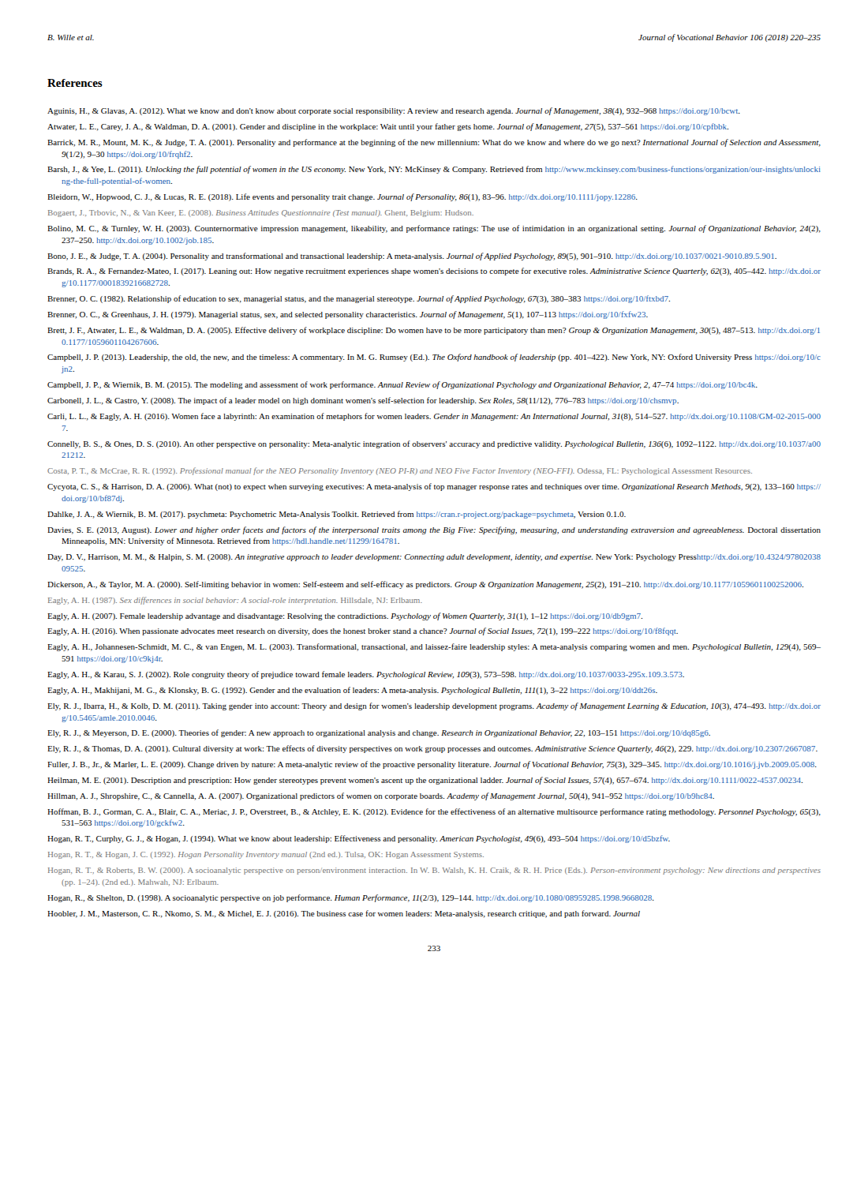B. Wille et al. Journal of Vocational Behavior 106 (2018) 220–235
References
Aguinis, H., & Glavas, A. (2012). What we know and don't know about corporate social responsibility: A review and research agenda. Journal of Management, 38(4), 932–968 https://doi.org/10/bcwt.
Atwater, L. E., Carey, J. A., & Waldman, D. A. (2001). Gender and discipline in the workplace: Wait until your father gets home. Journal of Management, 27(5), 537–561 https://doi.org/10/cpfbbk.
Barrick, M. R., Mount, M. K., & Judge, T. A. (2001). Personality and performance at the beginning of the new millennium: What do we know and where do we go next? International Journal of Selection and Assessment, 9(1/2), 9–30 https://doi.org/10/frqhf2.
Barsh, J., & Yee, L. (2011). Unlocking the full potential of women in the US economy. New York, NY: McKinsey & Company. Retrieved from http://www.mckinsey.com/business-functions/organization/our-insights/unlocking-the-full-potential-of-women.
Bleidorn, W., Hopwood, C. J., & Lucas, R. E. (2018). Life events and personality trait change. Journal of Personality, 86(1), 83–96. http://dx.doi.org/10.1111/jopy.12286.
Bogaert, J., Trbovic, N., & Van Keer, E. (2008). Business Attitudes Questionnaire (Test manual). Ghent, Belgium: Hudson.
Bolino, M. C., & Turnley, W. H. (2003). Counternormative impression management, likeability, and performance ratings: The use of intimidation in an organizational setting. Journal of Organizational Behavior, 24(2), 237–250. http://dx.doi.org/10.1002/job.185.
Bono, J. E., & Judge, T. A. (2004). Personality and transformational and transactional leadership: A meta-analysis. Journal of Applied Psychology, 89(5), 901–910. http://dx.doi.org/10.1037/0021-9010.89.5.901.
Brands, R. A., & Fernandez-Mateo, I. (2017). Leaning out: How negative recruitment experiences shape women's decisions to compete for executive roles. Administrative Science Quarterly, 62(3), 405–442. http://dx.doi.org/10.1177/0001839216682728.
Brenner, O. C. (1982). Relationship of education to sex, managerial status, and the managerial stereotype. Journal of Applied Psychology, 67(3), 380–383 https://doi.org/10/ftxbd7.
Brenner, O. C., & Greenhaus, J. H. (1979). Managerial status, sex, and selected personality characteristics. Journal of Management, 5(1), 107–113 https://doi.org/10/fxfw23.
Brett, J. F., Atwater, L. E., & Waldman, D. A. (2005). Effective delivery of workplace discipline: Do women have to be more participatory than men? Group & Organization Management, 30(5), 487–513. http://dx.doi.org/10.1177/1059601104267606.
Campbell, J. P. (2013). Leadership, the old, the new, and the timeless: A commentary. In M. G. Rumsey (Ed.). The Oxford handbook of leadership (pp. 401–422). New York, NY: Oxford University Press https://doi.org/10/cjn2.
Campbell, J. P., & Wiernik, B. M. (2015). The modeling and assessment of work performance. Annual Review of Organizational Psychology and Organizational Behavior, 2, 47–74 https://doi.org/10/bc4k.
Carbonell, J. L., & Castro, Y. (2008). The impact of a leader model on high dominant women's self-selection for leadership. Sex Roles, 58(11/12), 776–783 https://doi.org/10/chsmvp.
Carli, L. L., & Eagly, A. H. (2016). Women face a labyrinth: An examination of metaphors for women leaders. Gender in Management: An International Journal, 31(8), 514–527. http://dx.doi.org/10.1108/GM-02-2015-0007.
Connelly, B. S., & Ones, D. S. (2010). An other perspective on personality: Meta-analytic integration of observers' accuracy and predictive validity. Psychological Bulletin, 136(6), 1092–1122. http://dx.doi.org/10.1037/a0021212.
Costa, P. T., & McCrae, R. R. (1992). Professional manual for the NEO Personality Inventory (NEO PI-R) and NEO Five Factor Inventory (NEO-FFI). Odessa, FL: Psychological Assessment Resources.
Cycyota, C. S., & Harrison, D. A. (2006). What (not) to expect when surveying executives: A meta-analysis of top manager response rates and techniques over time. Organizational Research Methods, 9(2), 133–160 https://doi.org/10/bf87dj.
Dahlke, J. A., & Wiernik, B. M. (2017). psychmeta: Psychometric Meta-Analysis Toolkit. Retrieved from https://cran.r-project.org/package=psychmeta, Version 0.1.0.
Davies, S. E. (2013, August). Lower and higher order facets and factors of the interpersonal traits among the Big Five: Specifying, measuring, and understanding extraversion and agreeableness. Doctoral dissertation Minneapolis, MN: University of Minnesota. Retrieved from https://hdl.handle.net/11299/164781.
Day, D. V., Harrison, M. M., & Halpin, S. M. (2008). An integrative approach to leader development: Connecting adult development, identity, and expertise. New York: Psychology Presshttp://dx.doi.org/10.4324/9780203809525.
Dickerson, A., & Taylor, M. A. (2000). Self-limiting behavior in women: Self-esteem and self-efficacy as predictors. Group & Organization Management, 25(2), 191–210. http://dx.doi.org/10.1177/1059601100252006.
Eagly, A. H. (1987). Sex differences in social behavior: A social-role interpretation. Hillsdale, NJ: Erlbaum.
Eagly, A. H. (2007). Female leadership advantage and disadvantage: Resolving the contradictions. Psychology of Women Quarterly, 31(1), 1–12 https://doi.org/10/db9gm7.
Eagly, A. H. (2016). When passionate advocates meet research on diversity, does the honest broker stand a chance? Journal of Social Issues, 72(1), 199–222 https://doi.org/10/f8fqqt.
Eagly, A. H., Johannesen-Schmidt, M. C., & van Engen, M. L. (2003). Transformational, transactional, and laissez-faire leadership styles: A meta-analysis comparing women and men. Psychological Bulletin, 129(4), 569–591 https://doi.org/10/c9kj4r.
Eagly, A. H., & Karau, S. J. (2002). Role congruity theory of prejudice toward female leaders. Psychological Review, 109(3), 573–598. http://dx.doi.org/10.1037/0033-295x.109.3.573.
Eagly, A. H., Makhijani, M. G., & Klonsky, B. G. (1992). Gender and the evaluation of leaders: A meta-analysis. Psychological Bulletin, 111(1), 3–22 https://doi.org/10/ddt26s.
Ely, R. J., Ibarra, H., & Kolb, D. M. (2011). Taking gender into account: Theory and design for women's leadership development programs. Academy of Management Learning & Education, 10(3), 474–493. http://dx.doi.org/10.5465/amle.2010.0046.
Ely, R. J., & Meyerson, D. E. (2000). Theories of gender: A new approach to organizational analysis and change. Research in Organizational Behavior, 22, 103–151 https://doi.org/10/dq85g6.
Ely, R. J., & Thomas, D. A. (2001). Cultural diversity at work: The effects of diversity perspectives on work group processes and outcomes. Administrative Science Quarterly, 46(2), 229. http://dx.doi.org/10.2307/2667087.
Fuller, J. B., Jr., & Marler, L. E. (2009). Change driven by nature: A meta-analytic review of the proactive personality literature. Journal of Vocational Behavior, 75(3), 329–345. http://dx.doi.org/10.1016/j.jvb.2009.05.008.
Heilman, M. E. (2001). Description and prescription: How gender stereotypes prevent women's ascent up the organizational ladder. Journal of Social Issues, 57(4), 657–674. http://dx.doi.org/10.1111/0022-4537.00234.
Hillman, A. J., Shropshire, C., & Cannella, A. A. (2007). Organizational predictors of women on corporate boards. Academy of Management Journal, 50(4), 941–952 https://doi.org/10/b9hc84.
Hoffman, B. J., Gorman, C. A., Blair, C. A., Meriac, J. P., Overstreet, B., & Atchley, E. K. (2012). Evidence for the effectiveness of an alternative multisource performance rating methodology. Personnel Psychology, 65(3), 531–563 https://doi.org/10/gckfw2.
Hogan, R. T., Curphy, G. J., & Hogan, J. (1994). What we know about leadership: Effectiveness and personality. American Psychologist, 49(6), 493–504 https://doi.org/10/d5bzfw.
Hogan, R. T., & Hogan, J. C. (1992). Hogan Personality Inventory manual (2nd ed.). Tulsa, OK: Hogan Assessment Systems.
Hogan, R. T., & Roberts, B. W. (2000). A socioanalytic perspective on person/environment interaction. In W. B. Walsh, K. H. Craik, & R. H. Price (Eds.). Person-environment psychology: New directions and perspectives (pp. 1–24). (2nd ed.). Mahwah, NJ: Erlbaum.
Hogan, R., & Shelton, D. (1998). A socioanalytic perspective on job performance. Human Performance, 11(2/3), 129–144. http://dx.doi.org/10.1080/08959285.1998.9668028.
Hoobler, J. M., Masterson, C. R., Nkomo, S. M., & Michel, E. J. (2016). The business case for women leaders: Meta-analysis, research critique, and path forward. Journal
233